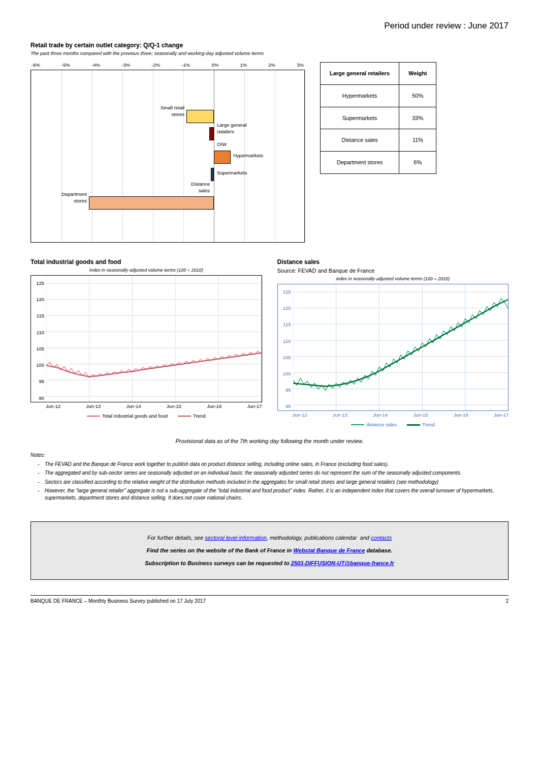Period under review : June 2017
Retail trade by certain outlet category: Q/Q-1 change
The past three months compared with the previous three; seasonally and working-day adjusted volume terms
-6%-5%-4%-3%-2%-1% 0% 1% 2% 3%
Small retail
stores
Large general
retailers
O/W
Hypermarkets
Supermarkets
Distance
sales
Department
stores
| Large general retailers | Weight |
| --- | --- |
| Hypermarkets | 50% |
| Supermarkets | 33% |
| Distance sales | 11% |
| Department stores | 6% |
Total industrial goods and food
index in seasonally-adjusted volume terms (100 = 2010)
125 120 115 110 105 100 95 90
Jun-12 Jun-13 Jun-14 Jun-15 Jun-16 Jun-17
Total industrial goods and food Trend
Distance sales
Source: FEVAD and Banque de France
index in seasonally-adjusted volume terms (100 = 2010)
125 120 115 110 105 100 95 90
Jun-12 Jun-13 Jun-14 Jun-15 Jun-16 Jun-17
distance sales Trend
Provisional data as of the 7th working day following the month under review.
Notes:
The FEVAD and the Banque de France work together to publish data on product distance selling, including online sales, in France (excluding food sales).
The aggregated and by sub-sector series are seasonally adjusted on an individual basis: the seasonally adjusted series do not represent the sum of the seasonally adjusted components.
Sectors are classified according to the relative weight of the distribution methods included in the aggregates for small retail stores and large general retailers (see methodology)
However, the “large general retailer” aggregate is not a sub-aggregate of the “total industrial and food product” index. Rather, it is an independent index that covers the overall turnover of hypermarkets, supermarkets, department stores and distance selling. It does not cover national chains.
For further details, see sectoral level information, methodology, publications calendar and contacts
Find the series on the website of the Bank of France in Webstat Banque de France database.
Subscription to Business surveys can be requested to 2503-DIFFUSION-UT@banque-france.fr
BANQUE DE FRANCE – Monthly Business Survey published on 17 July 2017 2